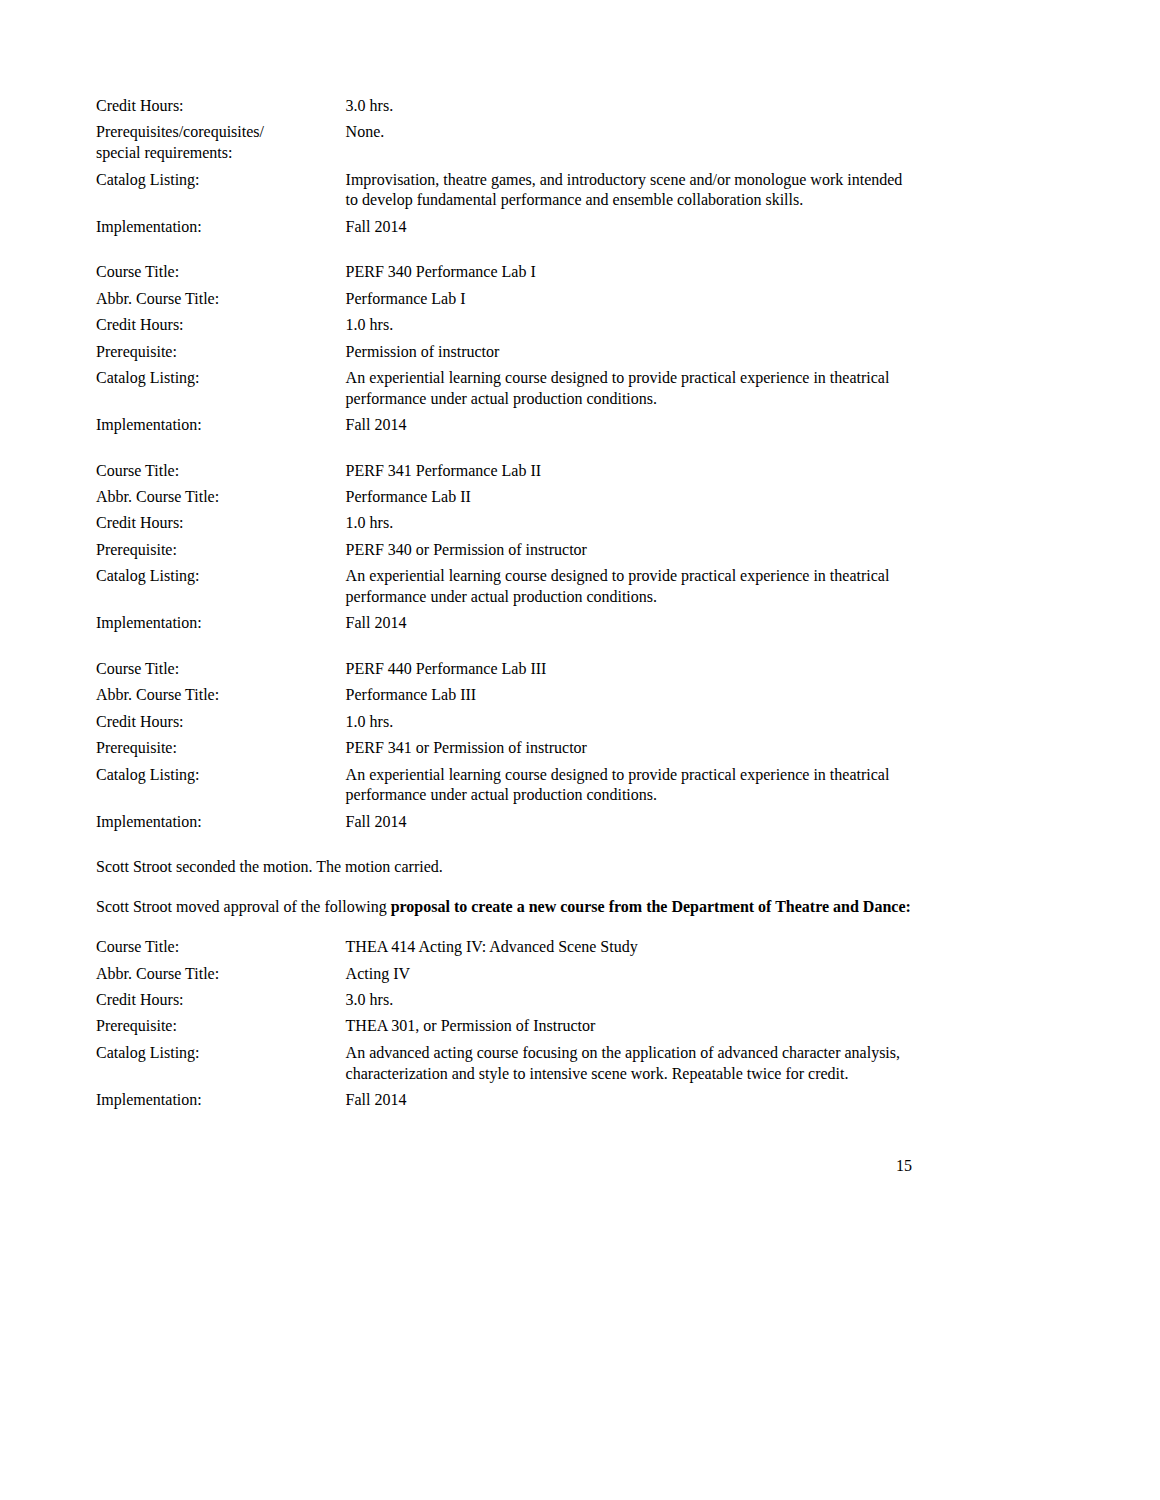| Credit Hours: | 3.0 hrs. |
| Prerequisites/corequisites/ special requirements: | None. |
| Catalog Listing: | Improvisation, theatre games, and introductory scene and/or monologue work intended to develop fundamental performance and ensemble collaboration skills. |
| Implementation: | Fall 2014 |
| Course Title: | PERF 340 Performance Lab I |
| Abbr. Course Title: | Performance Lab I |
| Credit Hours: | 1.0 hrs. |
| Prerequisite: | Permission of instructor |
| Catalog Listing: | An experiential learning course designed to provide practical experience in theatrical performance under actual production conditions. |
| Implementation: | Fall 2014 |
| Course Title: | PERF 341 Performance Lab II |
| Abbr. Course Title: | Performance Lab II |
| Credit Hours: | 1.0 hrs. |
| Prerequisite: | PERF 340 or Permission of instructor |
| Catalog Listing: | An experiential learning course designed to provide practical experience in theatrical performance under actual production conditions. |
| Implementation: | Fall 2014 |
| Course Title: | PERF 440 Performance Lab III |
| Abbr. Course Title: | Performance Lab III |
| Credit Hours: | 1.0 hrs. |
| Prerequisite: | PERF 341 or Permission of instructor |
| Catalog Listing: | An experiential learning course designed to provide practical experience in theatrical performance under actual production conditions. |
| Implementation: | Fall 2014 |
Scott Stroot seconded the motion. The motion carried.
Scott Stroot moved approval of the following proposal to create a new course from the Department of Theatre and Dance:
| Course Title: | THEA 414 Acting IV: Advanced Scene Study |
| Abbr. Course Title: | Acting IV |
| Credit Hours: | 3.0 hrs. |
| Prerequisite: | THEA 301, or Permission of Instructor |
| Catalog Listing: | An advanced acting course focusing on the application of advanced character analysis, characterization and style to intensive scene work. Repeatable twice for credit. |
| Implementation: | Fall 2014 |
15